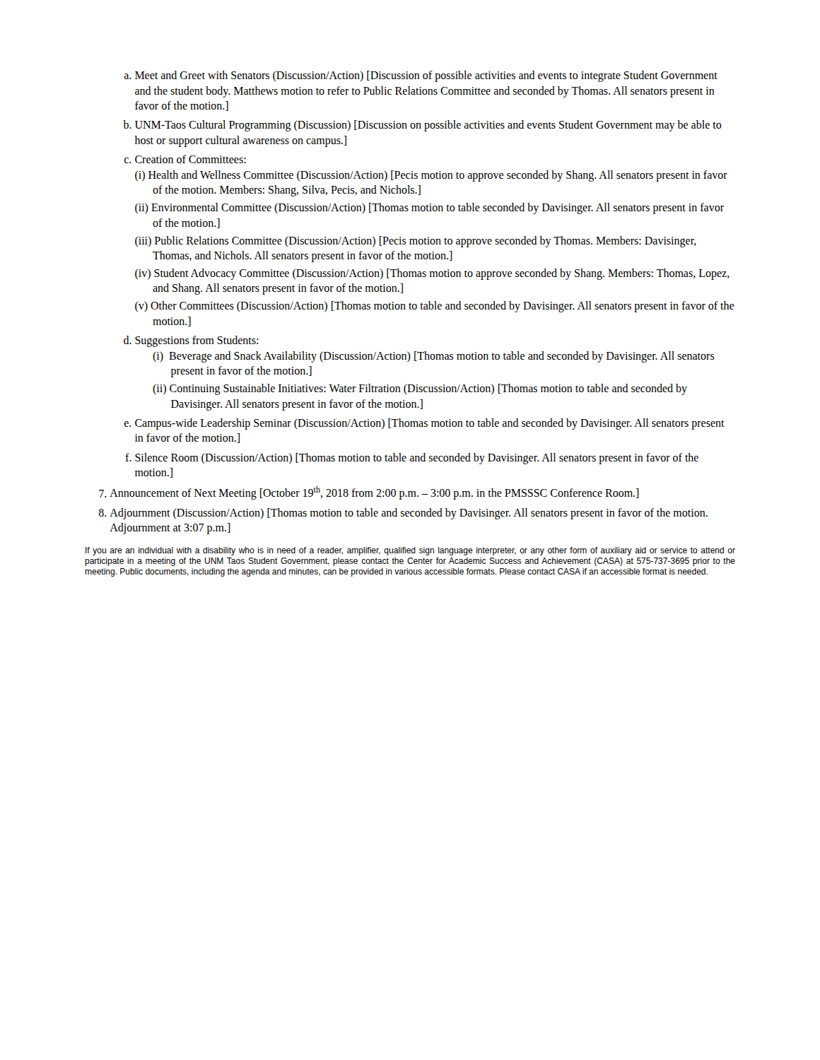Meet and Greet with Senators (Discussion/Action) [Discussion of possible activities and events to integrate Student Government and the student body. Matthews motion to refer to Public Relations Committee and seconded by Thomas. All senators present in favor of the motion.]
UNM-Taos Cultural Programming (Discussion) [Discussion on possible activities and events Student Government may be able to host or support cultural awareness on campus.]
Creation of Committees:
(i) Health and Wellness Committee (Discussion/Action) [Pecis motion to approve seconded by Shang. All senators present in favor of the motion. Members: Shang, Silva, Pecis, and Nichols.]
(ii) Environmental Committee (Discussion/Action) [Thomas motion to table seconded by Davisinger. All senators present in favor of the motion.]
(iii) Public Relations Committee (Discussion/Action) [Pecis motion to approve seconded by Thomas. Members: Davisinger, Thomas, and Nichols. All senators present in favor of the motion.]
(iv) Student Advocacy Committee (Discussion/Action) [Thomas motion to approve seconded by Shang. Members: Thomas, Lopez, and Shang. All senators present in favor of the motion.]
(v) Other Committees (Discussion/Action) [Thomas motion to table and seconded by Davisinger. All senators present in favor of the motion.]
Suggestions from Students:
(i) Beverage and Snack Availability (Discussion/Action) [Thomas motion to table and seconded by Davisinger. All senators present in favor of the motion.]
(ii) Continuing Sustainable Initiatives: Water Filtration (Discussion/Action) [Thomas motion to table and seconded by Davisinger. All senators present in favor of the motion.]
Campus-wide Leadership Seminar (Discussion/Action) [Thomas motion to table and seconded by Davisinger. All senators present in favor of the motion.]
Silence Room (Discussion/Action) [Thomas motion to table and seconded by Davisinger. All senators present in favor of the motion.]
Announcement of Next Meeting [October 19th, 2018 from 2:00 p.m. – 3:00 p.m. in the PMSSSC Conference Room.]
Adjournment (Discussion/Action) [Thomas motion to table and seconded by Davisinger. All senators present in favor of the motion. Adjournment at 3:07 p.m.]
If you are an individual with a disability who is in need of a reader, amplifier, qualified sign language interpreter, or any other form of auxiliary aid or service to attend or participate in a meeting of the UNM Taos Student Government, please contact the Center for Academic Success and Achievement (CASA) at 575-737-3695 prior to the meeting. Public documents, including the agenda and minutes, can be provided in various accessible formats. Please contact CASA if an accessible format is needed.